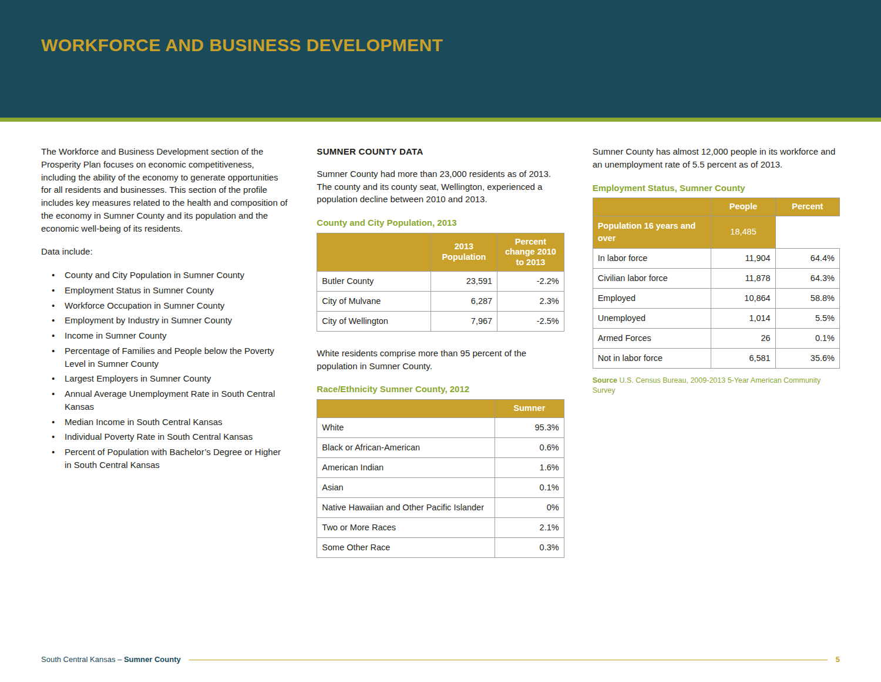Workforce and Business Development
The Workforce and Business Development section of the Prosperity Plan focuses on economic competitiveness, including the ability of the economy to generate opportunities for all residents and businesses. This section of the profile includes key measures related to the health and composition of the economy in Sumner County and its population and the economic well-being of its residents.
Data include:
County and City Population in Sumner County
Employment Status in Sumner County
Workforce Occupation in Sumner County
Employment by Industry in Sumner County
Income in Sumner County
Percentage of Families and People below the Poverty Level in Sumner County
Largest Employers in Sumner County
Annual Average Unemployment Rate in South Central Kansas
Median Income in South Central Kansas
Individual Poverty Rate in South Central Kansas
Percent of Population with Bachelor’s Degree or Higher in South Central Kansas
Sumner County Data
Sumner County had more than 23,000 residents as of 2013. The county and its county seat, Wellington, experienced a population decline between 2010 and 2013.
County and City Population, 2013
| | 2013 Population | Percent change 2010 to 2013 |
| --- | --- | --- |
| Butler County | 23,591 | -2.2% |
| City of Mulvane | 6,287 | 2.3% |
| City of Wellington | 7,967 | -2.5% |
White residents comprise more than 95 percent of the population in Sumner County.
Race/Ethnicity Sumner County, 2012
| | Sumner |
| --- | --- |
| White | 95.3% |
| Black or African-American | 0.6% |
| American Indian | 1.6% |
| Asian | 0.1% |
| Native Hawaiian and Other Pacific Islander | 0% |
| Two or More Races | 2.1% |
| Some Other Race | 0.3% |
Sumner County has almost 12,000 people in its workforce and an unemployment rate of 5.5 percent as of 2013.
Employment Status, Sumner County
| | People | Percent |
| --- | --- | --- |
| Population 16 years and over | 18,485 |
| In labor force | 11,904 | 64.4% |
| Civilian labor force | 11,878 | 64.3% |
| Employed | 10,864 | 58.8% |
| Unemployed | 1,014 | 5.5% |
| Armed Forces | 26 | 0.1% |
| Not in labor force | 6,581 | 35.6% |
Source U.S. Census Bureau, 2009-2013 5-Year American Community Survey
South Central Kansas – Sumner County 5